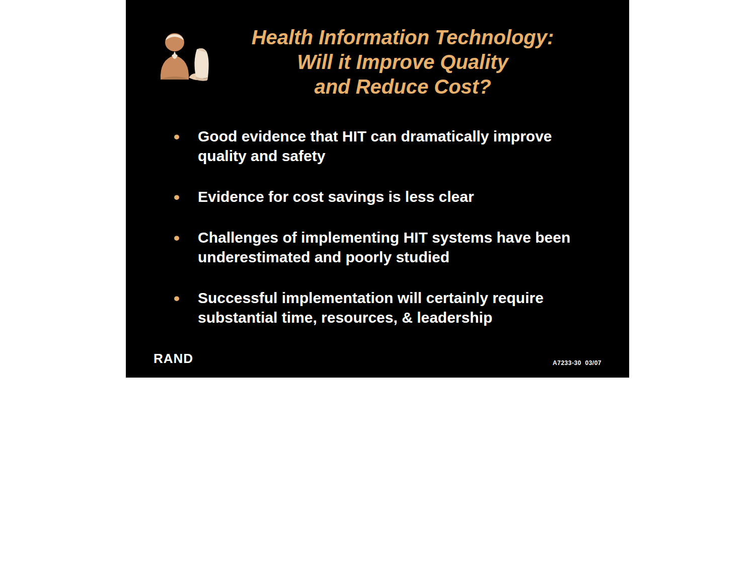Health Information Technology:
Will it Improve Quality
and Reduce Cost?
Good evidence that HIT can dramatically improve quality and safety
Evidence for cost savings is less clear
Challenges of implementing HIT systems have been underestimated and poorly studied
Successful implementation will certainly require substantial time, resources, & leadership
RAND
A7233-30 03/07